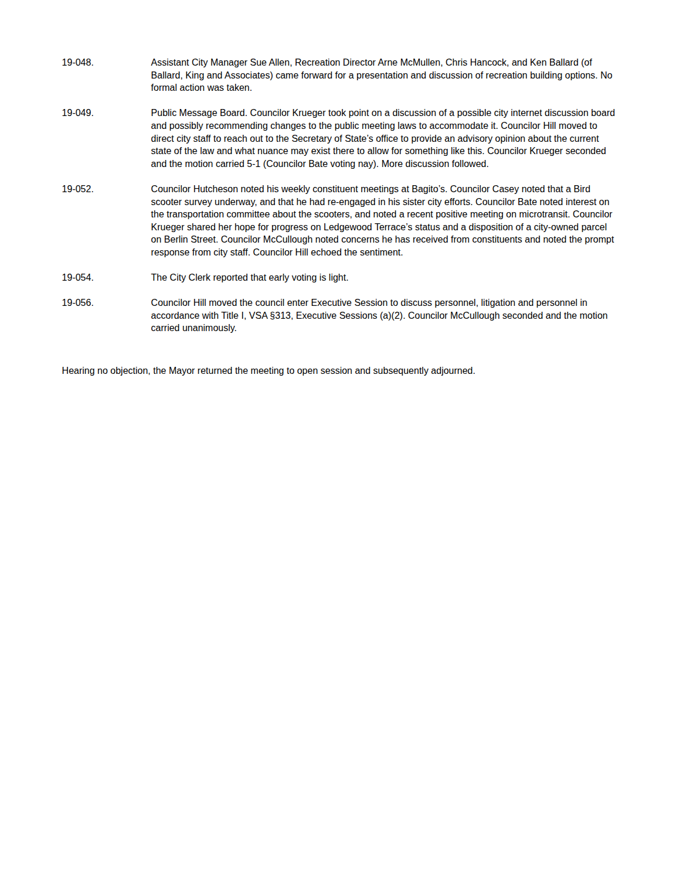19-048.
Assistant City Manager Sue Allen, Recreation Director Arne McMullen, Chris Hancock, and Ken Ballard (of Ballard, King and Associates) came forward for a presentation and discussion of recreation building options. No formal action was taken.
19-049.
Public Message Board. Councilor Krueger took point on a discussion of a possible city internet discussion board and possibly recommending changes to the public meeting laws to accommodate it. Councilor Hill moved to direct city staff to reach out to the Secretary of State’s office to provide an advisory opinion about the current state of the law and what nuance may exist there to allow for something like this. Councilor Krueger seconded and the motion carried 5-1 (Councilor Bate voting nay). More discussion followed.
19-052.
Councilor Hutcheson noted his weekly constituent meetings at Bagito’s. Councilor Casey noted that a Bird scooter survey underway, and that he had re-engaged in his sister city efforts. Councilor Bate noted interest on the transportation committee about the scooters, and noted a recent positive meeting on microtransit. Councilor Krueger shared her hope for progress on Ledgewood Terrace’s status and a disposition of a city-owned parcel on Berlin Street. Councilor McCullough noted concerns he has received from constituents and noted the prompt response from city staff. Councilor Hill echoed the sentiment.
19-054.
The City Clerk reported that early voting is light.
19-056.
Councilor Hill moved the council enter Executive Session to discuss personnel, litigation and personnel in accordance with Title I, VSA §313, Executive Sessions (a)(2). Councilor McCullough seconded and the motion carried unanimously.
Hearing no objection, the Mayor returned the meeting to open session and subsequently adjourned.